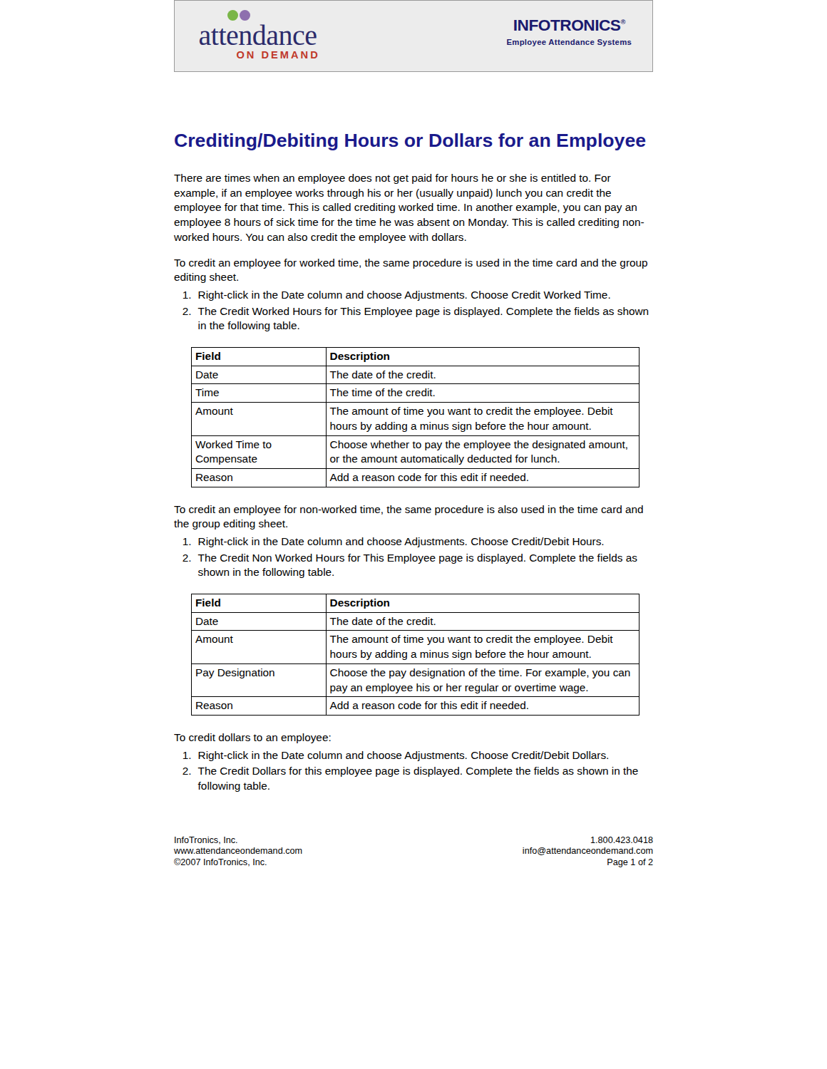attendance
ON DEMAND
INFO TRONICS®
Employee Attendance Systems
Crediting/Debiting Hours or Dollars for an Employee
There are times when an employee does not get paid for hours he or she is entitled to. For example, if an employee works through his or her (usually unpaid) lunch you can credit the employee for that time. This is called crediting worked time. In another example, you can pay an employee 8 hours of sick time for the time he was absent on Monday. This is called crediting non-worked hours. You can also credit the employee with dollars.
To credit an employee for worked time, the same procedure is used in the time card and the group editing sheet.
Right-click in the Date column and choose Adjustments. Choose Credit Worked Time.
The Credit Worked Hours for This Employee page is displayed. Complete the fields as shown in the following table.
| Field | Description |
| --- | --- |
| Date | The date of the credit. |
| Time | The time of the credit. |
| Amount | The amount of time you want to credit the employee. Debit hours by adding a minus sign before the hour amount. |
| Worked Time to Compensate | Choose whether to pay the employee the designated amount, or the amount automatically deducted for lunch. |
| Reason | Add a reason code for this edit if needed. |
To credit an employee for non-worked time, the same procedure is also used in the time card and the group editing sheet.
Right-click in the Date column and choose Adjustments. Choose Credit/Debit Hours.
The Credit Non Worked Hours for This Employee page is displayed. Complete the fields as shown in the following table.
| Field | Description |
| --- | --- |
| Date | The date of the credit. |
| Amount | The amount of time you want to credit the employee. Debit hours by adding a minus sign before the hour amount. |
| Pay Designation | Choose the pay designation of the time. For example, you can pay an employee his or her regular or overtime wage. |
| Reason | Add a reason code for this edit if needed. |
To credit dollars to an employee:
Right-click in the Date column and choose Adjustments. Choose Credit/Debit Dollars.
The Credit Dollars for this employee page is displayed. Complete the fields as shown in the following table.
| InfoTronics, Inc. | 1.800.423.0418 |
| www.attendanceondemand.com | info@attendanceondemand.com |
| ©2007 InfoTronics, Inc. | Page 1 of 2 |